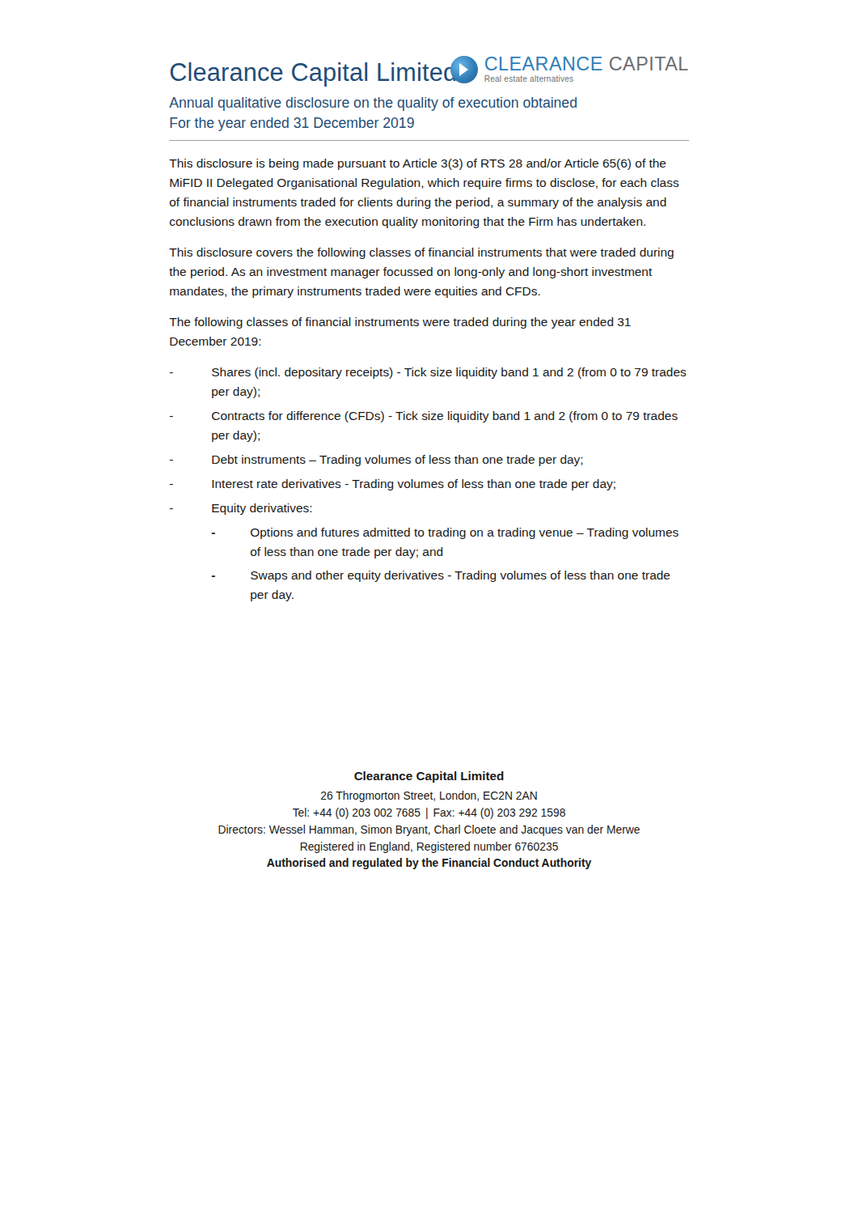CLEARANCE CAPITAL
Real estate alternatives
Clearance Capital Limited
Annual qualitative disclosure on the quality of execution obtained
For the year ended 31 December 2019
This disclosure is being made pursuant to Article 3(3) of RTS 28 and/or Article 65(6) of the MiFID II Delegated Organisational Regulation, which require firms to disclose, for each class of financial instruments traded for clients during the period, a summary of the analysis and conclusions drawn from the execution quality monitoring that the Firm has undertaken.
This disclosure covers the following classes of financial instruments that were traded during the period. As an investment manager focussed on long-only and long-short investment mandates, the primary instruments traded were equities and CFDs.
The following classes of financial instruments were traded during the year ended 31 December 2019:
Shares (incl. depositary receipts) - Tick size liquidity band 1 and 2 (from 0 to 79 trades per day);
Contracts for difference (CFDs) - Tick size liquidity band 1 and 2 (from 0 to 79 trades per day);
Debt instruments – Trading volumes of less than one trade per day;
Interest rate derivatives - Trading volumes of less than one trade per day;
Equity derivatives:
Options and futures admitted to trading on a trading venue – Trading volumes of less than one trade per day; and
Swaps and other equity derivatives - Trading volumes of less than one trade per day.
Clearance Capital Limited
26 Throgmorton Street, London, EC2N 2AN
Tel: +44 (0) 203 002 7685|Fax: +44 (0) 203 292 1598
Directors: Wessel Hamman, Simon Bryant, Charl Cloete and Jacques van der Merwe
Registered in England, Registered number 6760235
Authorised and regulated by the Financial Conduct Authority